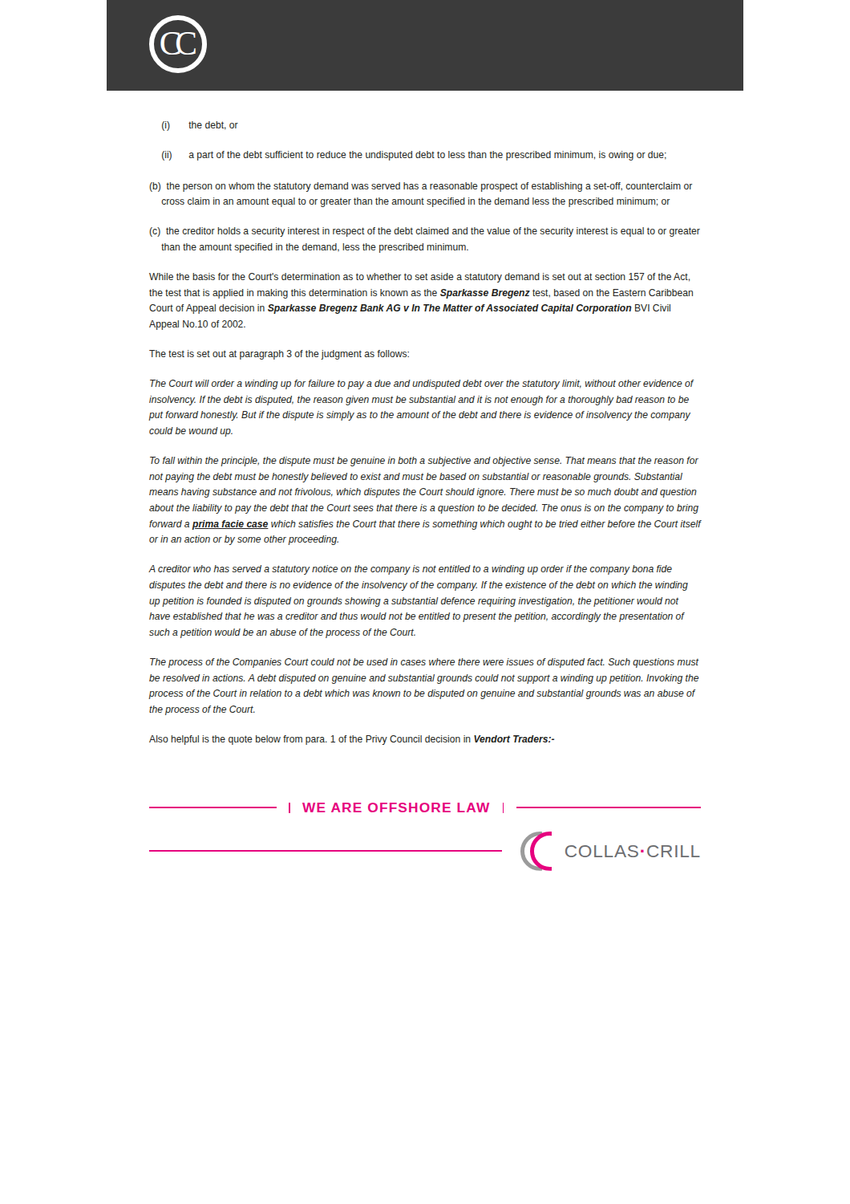CC
(i) the debt, or
(ii) a part of the debt sufficient to reduce the undisputed debt to less than the prescribed minimum, is owing or due;
(b) the person on whom the statutory demand was served has a reasonable prospect of establishing a set-off, counterclaim or cross claim in an amount equal to or greater than the amount specified in the demand less the prescribed minimum; or
(c) the creditor holds a security interest in respect of the debt claimed and the value of the security interest is equal to or greater than the amount specified in the demand, less the prescribed minimum.
While the basis for the Court's determination as to whether to set aside a statutory demand is set out at section 157 of the Act, the test that is applied in making this determination is known as the Sparkasse Bregenz test, based on the Eastern Caribbean Court of Appeal decision in Sparkasse Bregenz Bank AG v In The Matter of Associated Capital Corporation BVI Civil Appeal No.10 of 2002.
The test is set out at paragraph 3 of the judgment as follows:
The Court will order a winding up for failure to pay a due and undisputed debt over the statutory limit, without other evidence of insolvency. If the debt is disputed, the reason given must be substantial and it is not enough for a thoroughly bad reason to be put forward honestly. But if the dispute is simply as to the amount of the debt and there is evidence of insolvency the company could be wound up.
To fall within the principle, the dispute must be genuine in both a subjective and objective sense. That means that the reason for not paying the debt must be honestly believed to exist and must be based on substantial or reasonable grounds. Substantial means having substance and not frivolous, which disputes the Court should ignore. There must be so much doubt and question about the liability to pay the debt that the Court sees that there is a question to be decided. The onus is on the company to bring forward a prima facie case which satisfies the Court that there is something which ought to be tried either before the Court itself or in an action or by some other proceeding.
A creditor who has served a statutory notice on the company is not entitled to a winding up order if the company bona fide disputes the debt and there is no evidence of the insolvency of the company. If the existence of the debt on which the winding up petition is founded is disputed on grounds showing a substantial defence requiring investigation, the petitioner would not have established that he was a creditor and thus would not be entitled to present the petition, accordingly the presentation of such a petition would be an abuse of the process of the Court.
The process of the Companies Court could not be used in cases where there were issues of disputed fact. Such questions must be resolved in actions. A debt disputed on genuine and substantial grounds could not support a winding up petition. Invoking the process of the Court in relation to a debt which was known to be disputed on genuine and substantial grounds was an abuse of the process of the Court.
Also helpful is the quote below from para. 1 of the Privy Council decision in Vendort Traders:-
WE ARE OFFSHORE LAW
COLLAS·CRILL